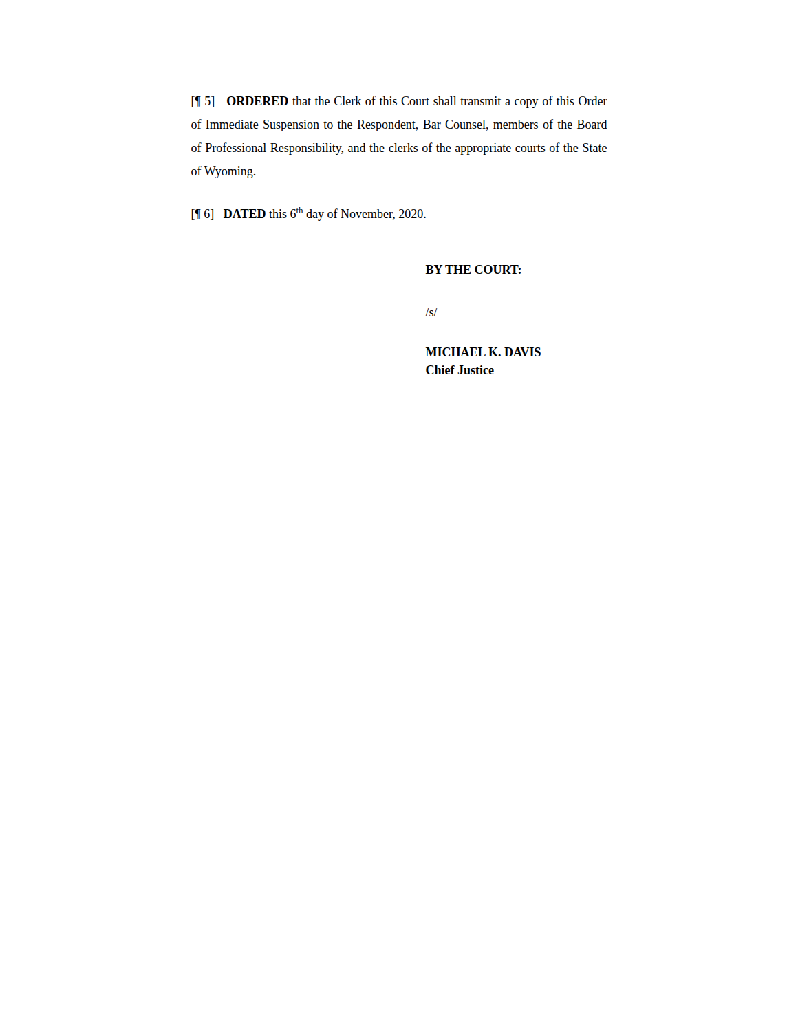[¶ 5] ORDERED that the Clerk of this Court shall transmit a copy of this Order of Immediate Suspension to the Respondent, Bar Counsel, members of the Board of Professional Responsibility, and the clerks of the appropriate courts of the State of Wyoming.
[¶ 6] DATED this 6th day of November, 2020.
BY THE COURT:
/s/
MICHAEL K. DAVIS
Chief Justice